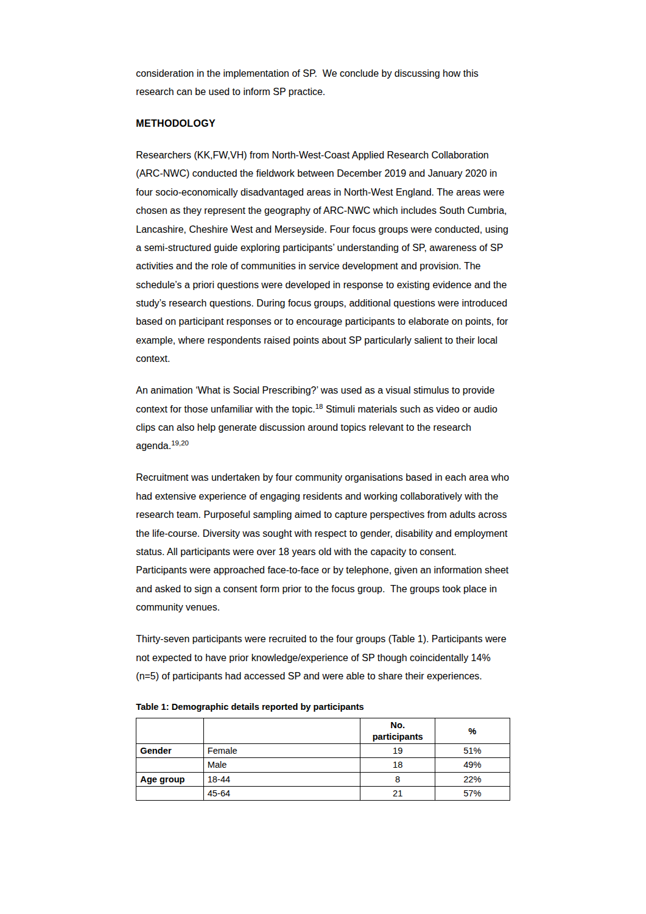consideration in the implementation of SP. We conclude by discussing how this research can be used to inform SP practice.
METHODOLOGY
Researchers (KK,FW,VH) from North-West-Coast Applied Research Collaboration (ARC-NWC) conducted the fieldwork between December 2019 and January 2020 in four socio-economically disadvantaged areas in North-West England. The areas were chosen as they represent the geography of ARC-NWC which includes South Cumbria, Lancashire, Cheshire West and Merseyside. Four focus groups were conducted, using a semi-structured guide exploring participants’ understanding of SP, awareness of SP activities and the role of communities in service development and provision. The schedule’s a priori questions were developed in response to existing evidence and the study’s research questions. During focus groups, additional questions were introduced based on participant responses or to encourage participants to elaborate on points, for example, where respondents raised points about SP particularly salient to their local context.
An animation ‘What is Social Prescribing?’ was used as a visual stimulus to provide context for those unfamiliar with the topic.18 Stimuli materials such as video or audio clips can also help generate discussion around topics relevant to the research agenda.19,20
Recruitment was undertaken by four community organisations based in each area who had extensive experience of engaging residents and working collaboratively with the research team. Purposeful sampling aimed to capture perspectives from adults across the life-course. Diversity was sought with respect to gender, disability and employment status. All participants were over 18 years old with the capacity to consent. Participants were approached face-to-face or by telephone, given an information sheet and asked to sign a consent form prior to the focus group. The groups took place in community venues.
Thirty-seven participants were recruited to the four groups (Table 1). Participants were not expected to have prior knowledge/experience of SP though coincidentally 14% (n=5) of participants had accessed SP and were able to share their experiences.
Table 1: Demographic details reported by participants
| | | No. participants | % |
| Gender | Female | 19 | 51% |
| | Male | 18 | 49% |
| Age group | 18-44 | 8 | 22% |
| | 45-64 | 21 | 57% |